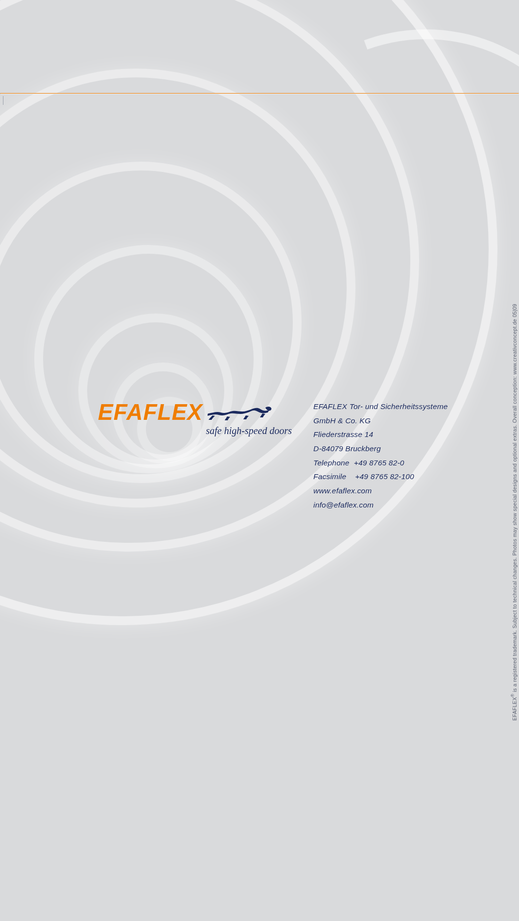EFAFLEX® is a registered trademark. Subject to technical changes. Photos may show special designs and optional extras. Overall conception: www.creativconcept.de 05|09
EFAFLEX
safe high-speed doors
EFAFLEX Tor- und Sicherheitssysteme
GmbH & Co. KG
Fliederstrasse 14
D-84079 Bruckberg
Telephone +49 8765 82-0
Facsimile +49 8765 82-100
www.efaflex.com
info@efaflex.com